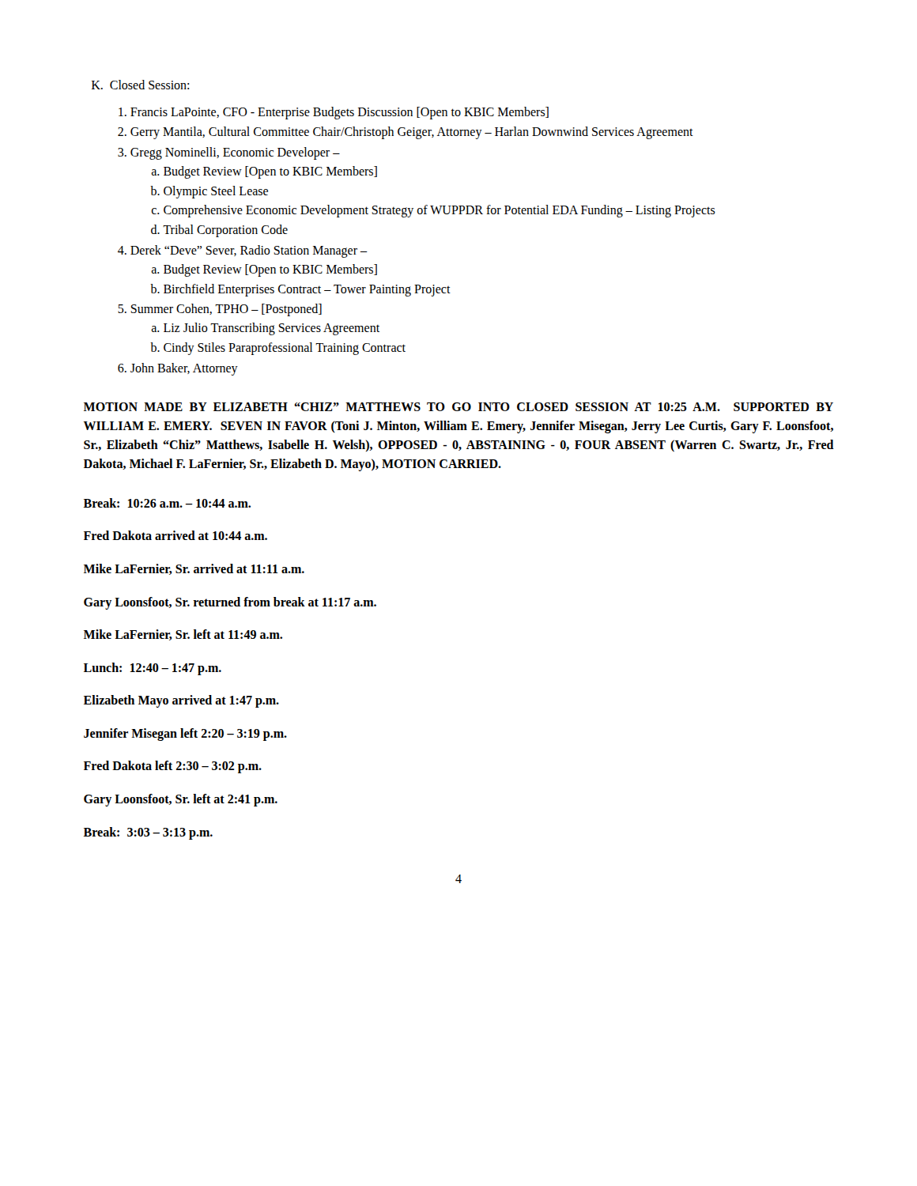K. Closed Session:
Francis LaPointe, CFO - Enterprise Budgets Discussion [Open to KBIC Members]
Gerry Mantila, Cultural Committee Chair/Christoph Geiger, Attorney – Harlan Downwind Services Agreement
Gregg Nominelli, Economic Developer –
Budget Review [Open to KBIC Members]
Olympic Steel Lease
Comprehensive Economic Development Strategy of WUPPDR for Potential EDA Funding – Listing Projects
Tribal Corporation Code
Derek “Deve” Sever, Radio Station Manager –
Budget Review [Open to KBIC Members]
Birchfield Enterprises Contract – Tower Painting Project
Summer Cohen, TPHO – [Postponed]
Liz Julio Transcribing Services Agreement
Cindy Stiles Paraprofessional Training Contract
John Baker, Attorney
MOTION MADE BY ELIZABETH “CHIZ” MATTHEWS TO GO INTO CLOSED SESSION AT 10:25 A.M. SUPPORTED BY WILLIAM E. EMERY. SEVEN IN FAVOR (Toni J. Minton, William E. Emery, Jennifer Misegan, Jerry Lee Curtis, Gary F. Loonsfoot, Sr., Elizabeth “Chiz” Matthews, Isabelle H. Welsh), OPPOSED - 0, ABSTAINING - 0, FOUR ABSENT (Warren C. Swartz, Jr., Fred Dakota, Michael F. LaFernier, Sr., Elizabeth D. Mayo), MOTION CARRIED.
Break: 10:26 a.m. – 10:44 a.m.
Fred Dakota arrived at 10:44 a.m.
Mike LaFernier, Sr. arrived at 11:11 a.m.
Gary Loonsfoot, Sr. returned from break at 11:17 a.m.
Mike LaFernier, Sr. left at 11:49 a.m.
Lunch: 12:40 – 1:47 p.m.
Elizabeth Mayo arrived at 1:47 p.m.
Jennifer Misegan left 2:20 – 3:19 p.m.
Fred Dakota left 2:30 – 3:02 p.m.
Gary Loonsfoot, Sr. left at 2:41 p.m.
Break: 3:03 – 3:13 p.m.
4